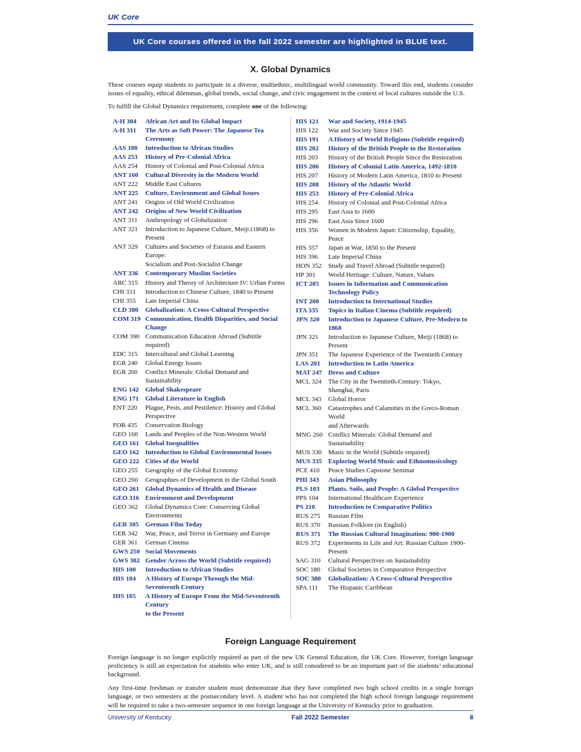UK Core
UK Core courses offered in the fall 2022 semester are highlighted in BLUE text.
X. Global Dynamics
These courses equip students to participate in a diverse, multiethnic, multilingual world community. Toward this end, students consider issues of equality, ethical dilemmas, global trends, social change, and civic engagement in the context of local cultures outside the U.S.
To fulfill the Global Dynamics requirement, complete one of the following:
| A-H 304 | African Art and Its Global Impact |
| A-H 311 | The Arts as Soft Power: The Japanese Tea Ceremony |
| AAS 100 | Introduction to African Studies |
| AAS 253 | History of Pre-Colonial Africa |
| AAS 254 | History of Colonial and Post-Colonial Africa |
| ANT 160 | Cultural Diversity in the Modern World |
| ANT 222 | Middle East Cultures |
| ANT 225 | Culture, Environment and Global Issues |
| ANT 241 | Origins of Old World Civilization |
| ANT 242 | Origins of New World Civilization |
| ANT 311 | Anthropology of Globalization |
| ANT 321 | Introduction to Japanese Culture, Meiji (1868) to Present |
| ANT 329 | Cultures and Societies of Eurasia and Eastern Europe: |
| | Socialism and Post-Socialist Change |
| ANT 336 | Contemporary Muslim Societies |
| ARC 315 | History and Theory of Architecture IV: Urban Forms |
| CHI 331 | Introduction to Chinese Culture, 1840 to Present |
| CHI 355 | Late Imperial China |
| CLD 380 | Globalization: A Cross-Cultural Perspective |
| COM 319 | Communication, Health Disparities, and Social Change |
| COM 390 | Communication Education Abroad (Subtitle required) |
| EDC 315 | Intercultural and Global Learning |
| EGR 240 | Global Energy Issues |
| EGR 260 | Conflict Minerals: Global Demand and Sustainability |
| ENG 142 | Global Shakespeare |
| ENG 171 | Global Literature in English |
| ENT 220 | Plague, Pests, and Pestilence: History and Global Perspective |
| FOR 435 | Conservation Biology |
| GEO 160 | Lands and Peoples of the Non-Western World |
| GEO 161 | Global Inequalities |
| GEO 162 | Introduction to Global Environmental Issues |
| GEO 222 | Cities of the World |
| GEO 255 | Geography of the Global Economy |
| GEO 260 | Geographies of Development in the Global South |
| GEO 261 | Global Dynamics of Health and Disease |
| GEO 316 | Environment and Development |
| GEO 362 | Global Dynamics Core: Conserving Global Environments |
| GER 305 | German Film Today |
| GER 342 | War, Peace, and Terror in Germany and Europe |
| GER 361 | German Cinema |
| GWS 250 | Social Movements |
| GWS 302 | Gender Across the World (Subtitle required) |
| HIS 100 | Introduction to African Studies |
| HIS 104 | A History of Europe Through the Mid-Seventeenth Century |
| HIS 105 | A History of Europe From the Mid-Seventeenth Century |
| | to the Present |
| HIS 121 | War and Society, 1914-1945 |
| HIS 122 | War and Society Since 1945 |
| HIS 191 | A History of World Religions (Subtitle required) |
| HIS 202 | History of the British People to the Restoration |
| HIS 203 | History of the British People Since the Restoration |
| HIS 206 | History of Colonial Latin America, 1492-1810 |
| HIS 207 | History of Modern Latin America, 1810 to Present |
| HIS 208 | History of the Atlantic World |
| HIS 253 | History of Pre-Colonial Africa |
| HIS 254 | History of Colonial and Post-Colonial Africa |
| HIS 295 | East Asia to 1600 |
| HIS 296 | East Asia Since 1600 |
| HIS 356 | Women in Modern Japan: Citizenship, Equality, Peace |
| HIS 357 | Japan at War, 1850 to the Present |
| HIS 396 | Late Imperial China |
| HON 352 | Study and Travel Abroad (Subtitle required) |
| HP 301 | World Heritage: Culture, Nature, Values |
| ICT 205 | Issues in Information and Communication Technology Policy |
| INT 200 | Introduction to International Studies |
| ITA 335 | Topics in Italian Cinema (Subtitle required) |
| JPN 320 | Introduction to Japanese Culture, Pre-Modern to 1868 |
| JPN 321 | Introduction to Japanese Culture, Meiji (1868) to Present |
| JPN 351 | The Japanese Experience of the Twentieth Century |
| LAS 201 | Introduction to Latin America |
| MAT 247 | Dress and Culture |
| MCL 324 | The City in the Twentieth-Century: Tokyo, Shanghai, Paris |
| MCL 343 | Global Horror |
| MCL 360 | Catastrophes and Calamities in the Greco-Roman World |
| | and Afterwards |
| MNG 260 | Conflict Minerals: Global Demand and Sustainability |
| MUS 330 | Music in the World (Subtitle required) |
| MUS 335 | Exploring World Music and Ethnomusicology |
| PCE 410 | Peace Studies Capstone Seminar |
| PHI 343 | Asian Philosophy |
| PLS 103 | Plants, Soils, and People: A Global Perspective |
| PPS 104 | International Healthcare Experience |
| PS 210 | Introduction to Comparative Politics |
| RUS 275 | Russian Film |
| RUS 370 | Russian Folklore (in English) |
| RUS 371 | The Russian Cultural Imagination: 900-1900 |
| RUS 372 | Experiments in Life and Art: Russian Culture 1900-Present |
| SAG 310 | Cultural Perspectives on Sustainability |
| SOC 180 | Global Societies in Comparative Perspective |
| SOC 380 | Globalization: A Cross-Cultural Perspective |
| SPA 111 | The Hispanic Caribbean |
Foreign Language Requirement
Foreign language is no longer explicitly required as part of the new UK General Education, the UK Core. However, foreign language proficiency is still an expectation for students who enter UK, and is still considered to be an important part of the students’ educational background.
Any first-time freshman or transfer student must demonstrate that they have completed two high school credits in a single foreign language, or two semesters at the postsecondary level. A student who has not completed the high school foreign language requirement will be required to take a two-semester sequence in one foreign language at the University of Kentucky prior to graduation.
University of Kentucky
Fall 2022 Semester
8